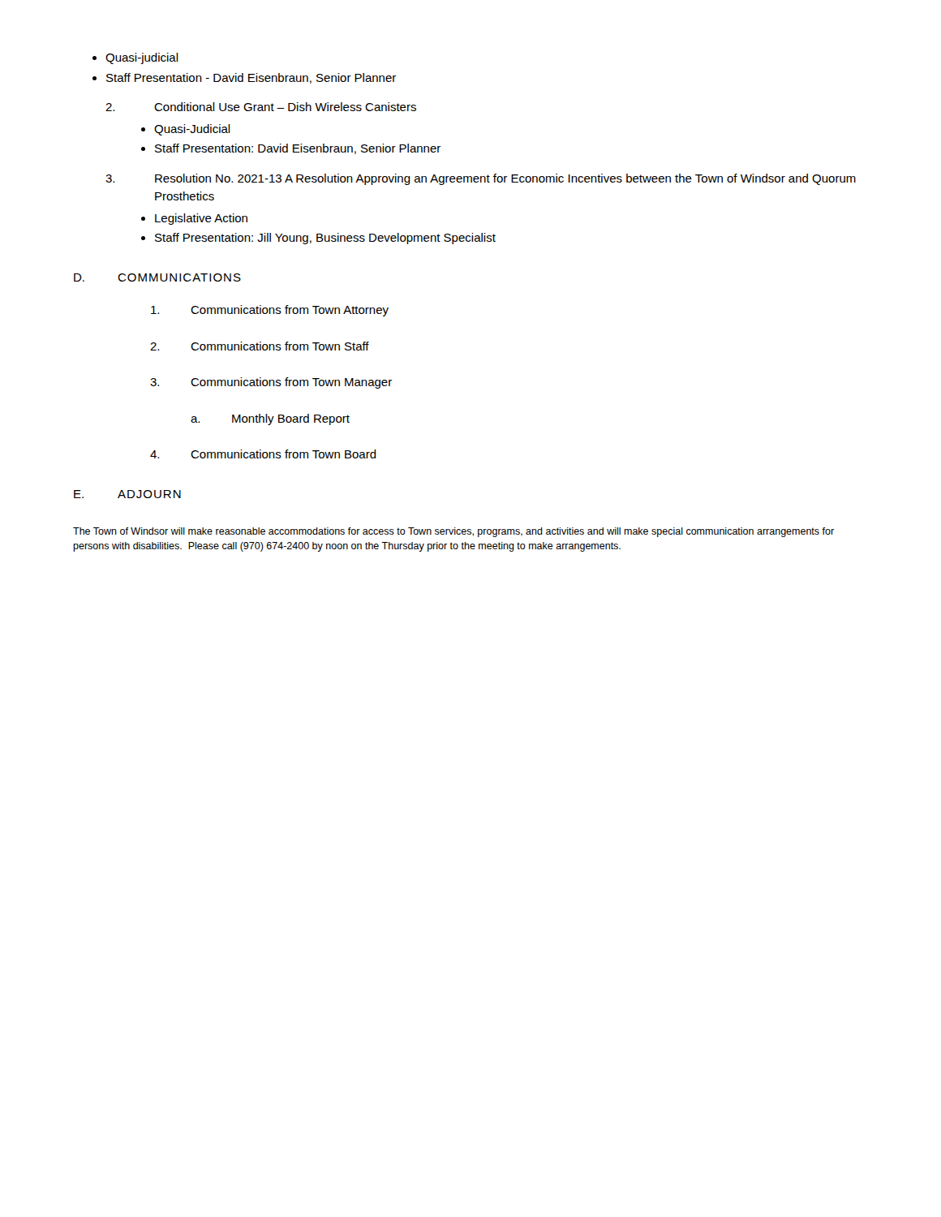Quasi-judicial
Staff Presentation - David Eisenbraun, Senior Planner
2.
Conditional Use Grant – Dish Wireless Canisters
Quasi-Judicial
Staff Presentation: David Eisenbraun, Senior Planner
3.
Resolution No. 2021-13 A Resolution Approving an Agreement for Economic Incentives between the Town of Windsor and Quorum Prosthetics
Legislative Action
Staff Presentation: Jill Young, Business Development Specialist
D.
COMMUNICATIONS
1.
Communications from Town Attorney
2.
Communications from Town Staff
3.
Communications from Town Manager
a.
Monthly Board Report
4.
Communications from Town Board
E.
ADJOURN
The Town of Windsor will make reasonable accommodations for access to Town services, programs, and activities and will make special communication arrangements for persons with disabilities. Please call (970) 674-2400 by noon on the Thursday prior to the meeting to make arrangements.